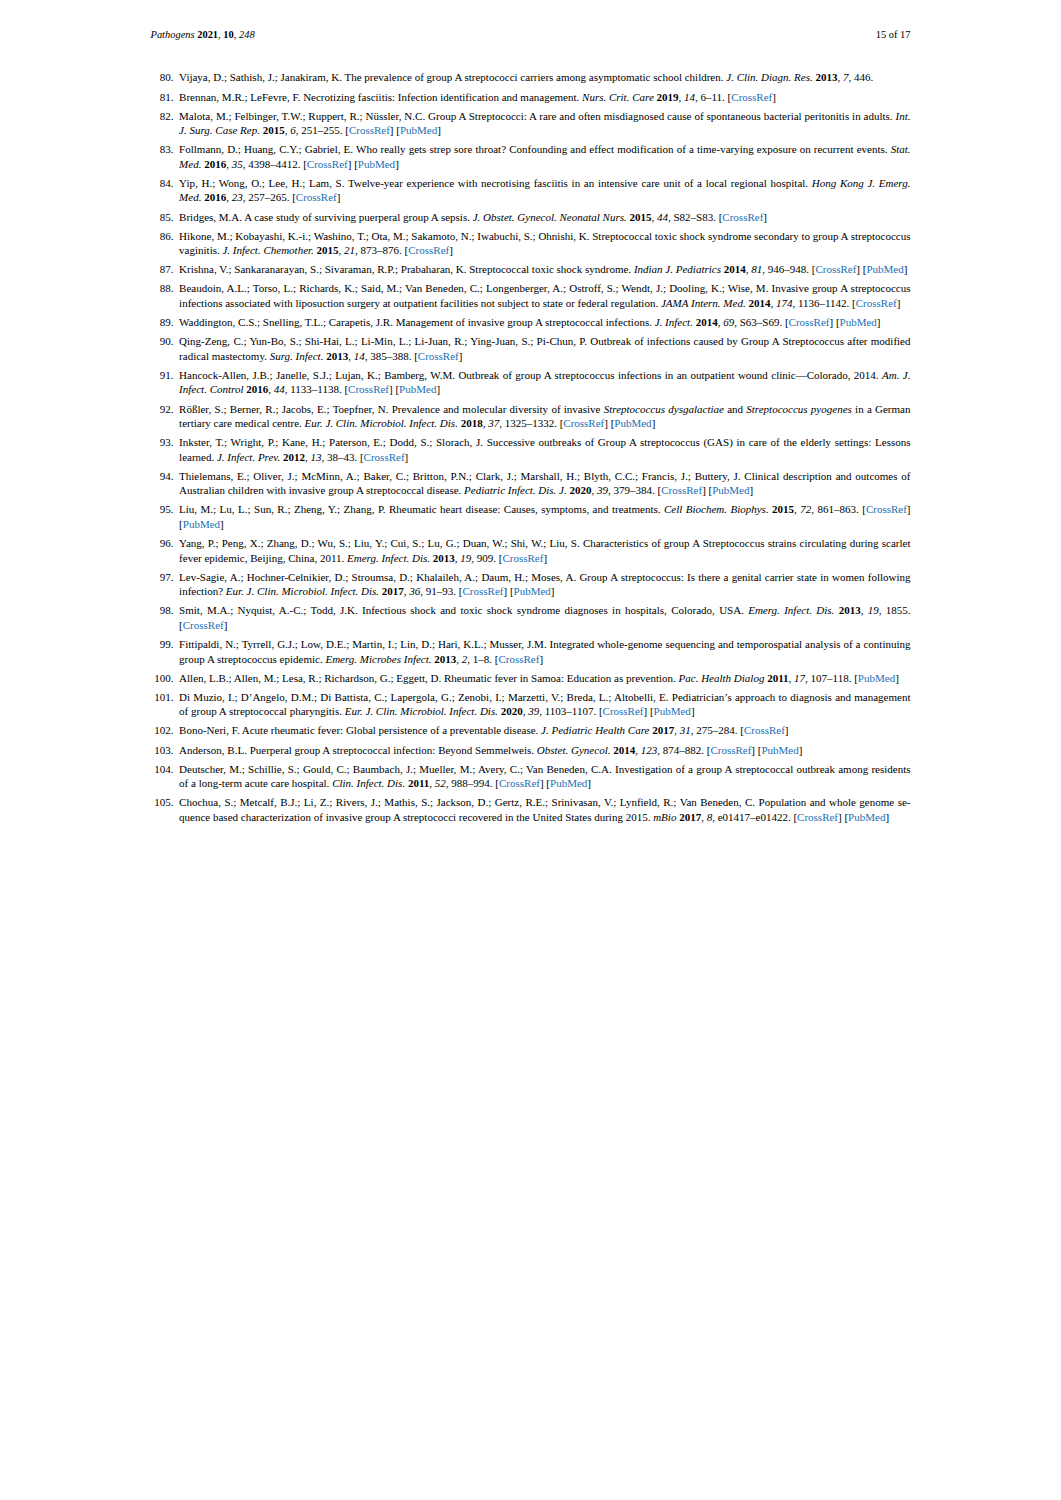Pathogens 2021, 10, 248
15 of 17
Vijaya, D.; Sathish, J.; Janakiram, K. The prevalence of group A streptococci carriers among asymptomatic school children. J. Clin. Diagn. Res. 2013, 7, 446.
Brennan, M.R.; LeFevre, F. Necrotizing fasciitis: Infection identification and management. Nurs. Crit. Care 2019, 14, 6–11. [CrossRef]
Malota, M.; Felbinger, T.W.; Ruppert, R.; Nüssler, N.C. Group A Streptococci: A rare and often misdiagnosed cause of spontaneous bacterial peritonitis in adults. Int. J. Surg. Case Rep. 2015, 6, 251–255. [CrossRef] [PubMed]
Follmann, D.; Huang, C.Y.; Gabriel, E. Who really gets strep sore throat? Confounding and effect modification of a time-varying exposure on recurrent events. Stat. Med. 2016, 35, 4398–4412. [CrossRef] [PubMed]
Yip, H.; Wong, O.; Lee, H.; Lam, S. Twelve-year experience with necrotising fasciitis in an intensive care unit of a local regional hospital. Hong Kong J. Emerg. Med. 2016, 23, 257–265. [CrossRef]
Bridges, M.A. A case study of surviving puerperal group A sepsis. J. Obstet. Gynecol. Neonatal Nurs. 2015, 44, S82–S83. [CrossRef]
Hikone, M.; Kobayashi, K.-i.; Washino, T.; Ota, M.; Sakamoto, N.; Iwabuchi, S.; Ohnishi, K. Streptococcal toxic shock syndrome secondary to group A streptococcus vaginitis. J. Infect. Chemother. 2015, 21, 873–876. [CrossRef]
Krishna, V.; Sankaranarayan, S.; Sivaraman, R.P.; Prabaharan, K. Streptococcal toxic shock syndrome. Indian J. Pediatrics 2014, 81, 946–948. [CrossRef] [PubMed]
Beaudoin, A.L.; Torso, L.; Richards, K.; Said, M.; Van Beneden, C.; Longenberger, A.; Ostroff, S.; Wendt, J.; Dooling, K.; Wise, M. Invasive group A streptococcus infections associated with liposuction surgery at outpatient facilities not subject to state or federal regulation. JAMA Intern. Med. 2014, 174, 1136–1142. [CrossRef]
Waddington, C.S.; Snelling, T.L.; Carapetis, J.R. Management of invasive group A streptococcal infections. J. Infect. 2014, 69, S63–S69. [CrossRef] [PubMed]
Qing-Zeng, C.; Yun-Bo, S.; Shi-Hai, L.; Li-Min, L.; Li-Juan, R.; Ying-Juan, S.; Pi-Chun, P. Outbreak of infections caused by Group A Streptococcus after modified radical mastectomy. Surg. Infect. 2013, 14, 385–388. [CrossRef]
Hancock-Allen, J.B.; Janelle, S.J.; Lujan, K.; Bamberg, W.M. Outbreak of group A streptococcus infections in an outpatient wound clinic—Colorado, 2014. Am. J. Infect. Control 2016, 44, 1133–1138. [CrossRef] [PubMed]
Rößler, S.; Berner, R.; Jacobs, E.; Toepfner, N. Prevalence and molecular diversity of invasive Streptococcus dysgalactiae and Streptococcus pyogenes in a German tertiary care medical centre. Eur. J. Clin. Microbiol. Infect. Dis. 2018, 37, 1325–1332. [CrossRef] [PubMed]
Inkster, T.; Wright, P.; Kane, H.; Paterson, E.; Dodd, S.; Slorach, J. Successive outbreaks of Group A streptococcus (GAS) in care of the elderly settings: Lessons learned. J. Infect. Prev. 2012, 13, 38–43. [CrossRef]
Thielemans, E.; Oliver, J.; McMinn, A.; Baker, C.; Britton, P.N.; Clark, J.; Marshall, H.; Blyth, C.C.; Francis, J.; Buttery, J. Clinical description and outcomes of Australian children with invasive group A streptococcal disease. Pediatric Infect. Dis. J. 2020, 39, 379–384. [CrossRef] [PubMed]
Liu, M.; Lu, L.; Sun, R.; Zheng, Y.; Zhang, P. Rheumatic heart disease: Causes, symptoms, and treatments. Cell Biochem. Biophys. 2015, 72, 861–863. [CrossRef] [PubMed]
Yang, P.; Peng, X.; Zhang, D.; Wu, S.; Liu, Y.; Cui, S.; Lu, G.; Duan, W.; Shi, W.; Liu, S. Characteristics of group A Streptococcus strains circulating during scarlet fever epidemic, Beijing, China, 2011. Emerg. Infect. Dis. 2013, 19, 909. [CrossRef]
Lev-Sagie, A.; Hochner-Celnikier, D.; Stroumsa, D.; Khalaileh, A.; Daum, H.; Moses, A. Group A streptococcus: Is there a genital carrier state in women following infection? Eur. J. Clin. Microbiol. Infect. Dis. 2017, 36, 91–93. [CrossRef] [PubMed]
Smit, M.A.; Nyquist, A.-C.; Todd, J.K. Infectious shock and toxic shock syndrome diagnoses in hospitals, Colorado, USA. Emerg. Infect. Dis. 2013, 19, 1855. [CrossRef]
Fittipaldi, N.; Tyrrell, G.J.; Low, D.E.; Martin, I.; Lin, D.; Hari, K.L.; Musser, J.M. Integrated whole-genome sequencing and temporospatial analysis of a continuing group A streptococcus epidemic. Emerg. Microbes Infect. 2013, 2, 1–8. [CrossRef]
Allen, L.B.; Allen, M.; Lesa, R.; Richardson, G.; Eggett, D. Rheumatic fever in Samoa: Education as prevention. Pac. Health Dialog 2011, 17, 107–118. [PubMed]
Di Muzio, I.; D’Angelo, D.M.; Di Battista, C.; Lapergola, G.; Zenobi, I.; Marzetti, V.; Breda, L.; Altobelli, E. Pediatrician’s approach to diagnosis and management of group A streptococcal pharyngitis. Eur. J. Clin. Microbiol. Infect. Dis. 2020, 39, 1103–1107. [CrossRef] [PubMed]
Bono-Neri, F. Acute rheumatic fever: Global persistence of a preventable disease. J. Pediatric Health Care 2017, 31, 275–284. [CrossRef]
Anderson, B.L. Puerperal group A streptococcal infection: Beyond Semmelweis. Obstet. Gynecol. 2014, 123, 874–882. [CrossRef] [PubMed]
Deutscher, M.; Schillie, S.; Gould, C.; Baumbach, J.; Mueller, M.; Avery, C.; Van Beneden, C.A. Investigation of a group A streptococcal outbreak among residents of a long-term acute care hospital. Clin. Infect. Dis. 2011, 52, 988–994. [CrossRef] [PubMed]
Chochua, S.; Metcalf, B.J.; Li, Z.; Rivers, J.; Mathis, S.; Jackson, D.; Gertz, R.E.; Srinivasan, V.; Lynfield, R.; Van Beneden, C. Population and whole genome sequence based characterization of invasive group A streptococci recovered in the United States during 2015. mBio 2017, 8, e01417–e01422. [CrossRef] [PubMed]